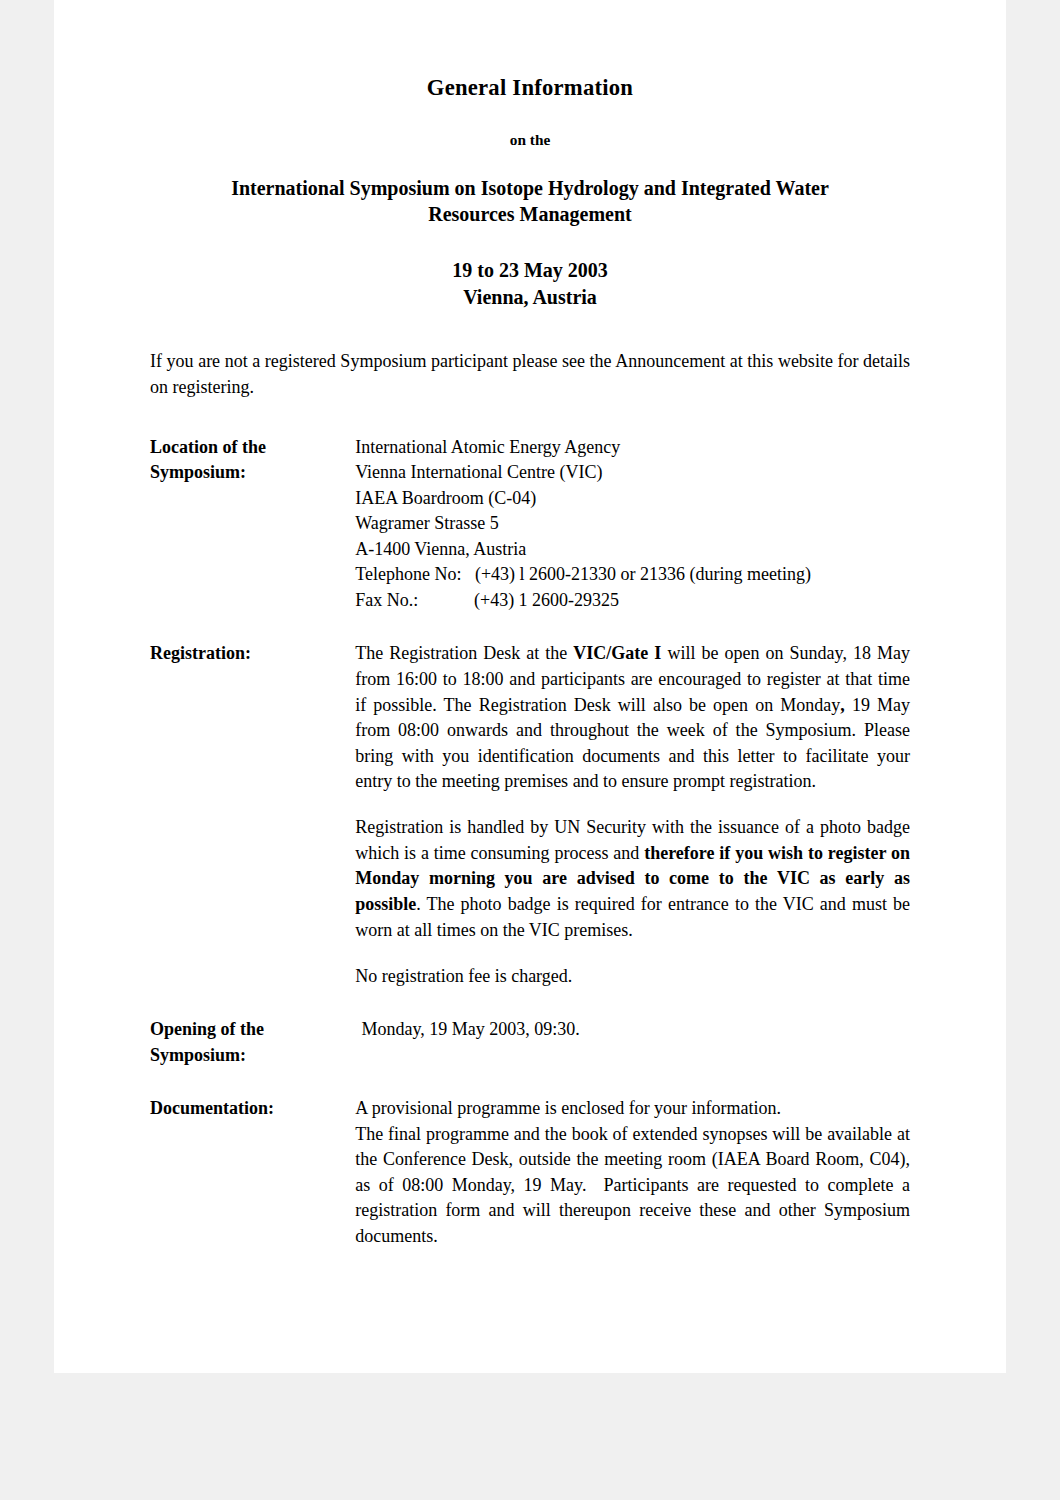General Information
on the
International Symposium on Isotope Hydrology and Integrated Water
Resources Management
19 to 23 May 2003
Vienna, Austria
If you are not a registered Symposium participant please see the Announcement at this website for details on registering.
| Location of the Symposium: | International Atomic Energy Agency Vienna International Centre (VIC) IAEA Boardroom (C-04) Wagramer Strasse 5 A-1400 Vienna, Austria Telephone No: (+43) l 2600-21330 or 21336 (during meeting) Fax No.: (+43) 1 2600-29325 |
| Registration: | The Registration Desk at the VIC/Gate I will be open on Sunday, 18 May from 16:00 to 18:00 and participants are encouraged to register at that time if possible. The Registration Desk will also be open on Monday , 19 May from 08:00 onwards and throughout the week of the Symposium. Please bring with you identification documents and this letter to facilitate your entry to the meeting premises and to ensure prompt registration. Registration is handled by UN Security with the issuance of a photo badge which is a time consuming process and therefore if you wish to register on Monday morning you are advised to come to the VIC as early as possible . The photo badge is required for entrance to the VIC and must be worn at all times on the VIC premises. No registration fee is charged. |
| Opening of the Symposium: | Monday, 19 May 2003, 09:30. |
| Documentation: | A provisional programme is enclosed for your information. The final programme and the book of extended synopses will be available at the Conference Desk, outside the meeting room (IAEA Board Room, C04), as of 08:00 Monday, 19 May. Participants are requested to complete a registration form and will thereupon receive these and other Symposium documents. |